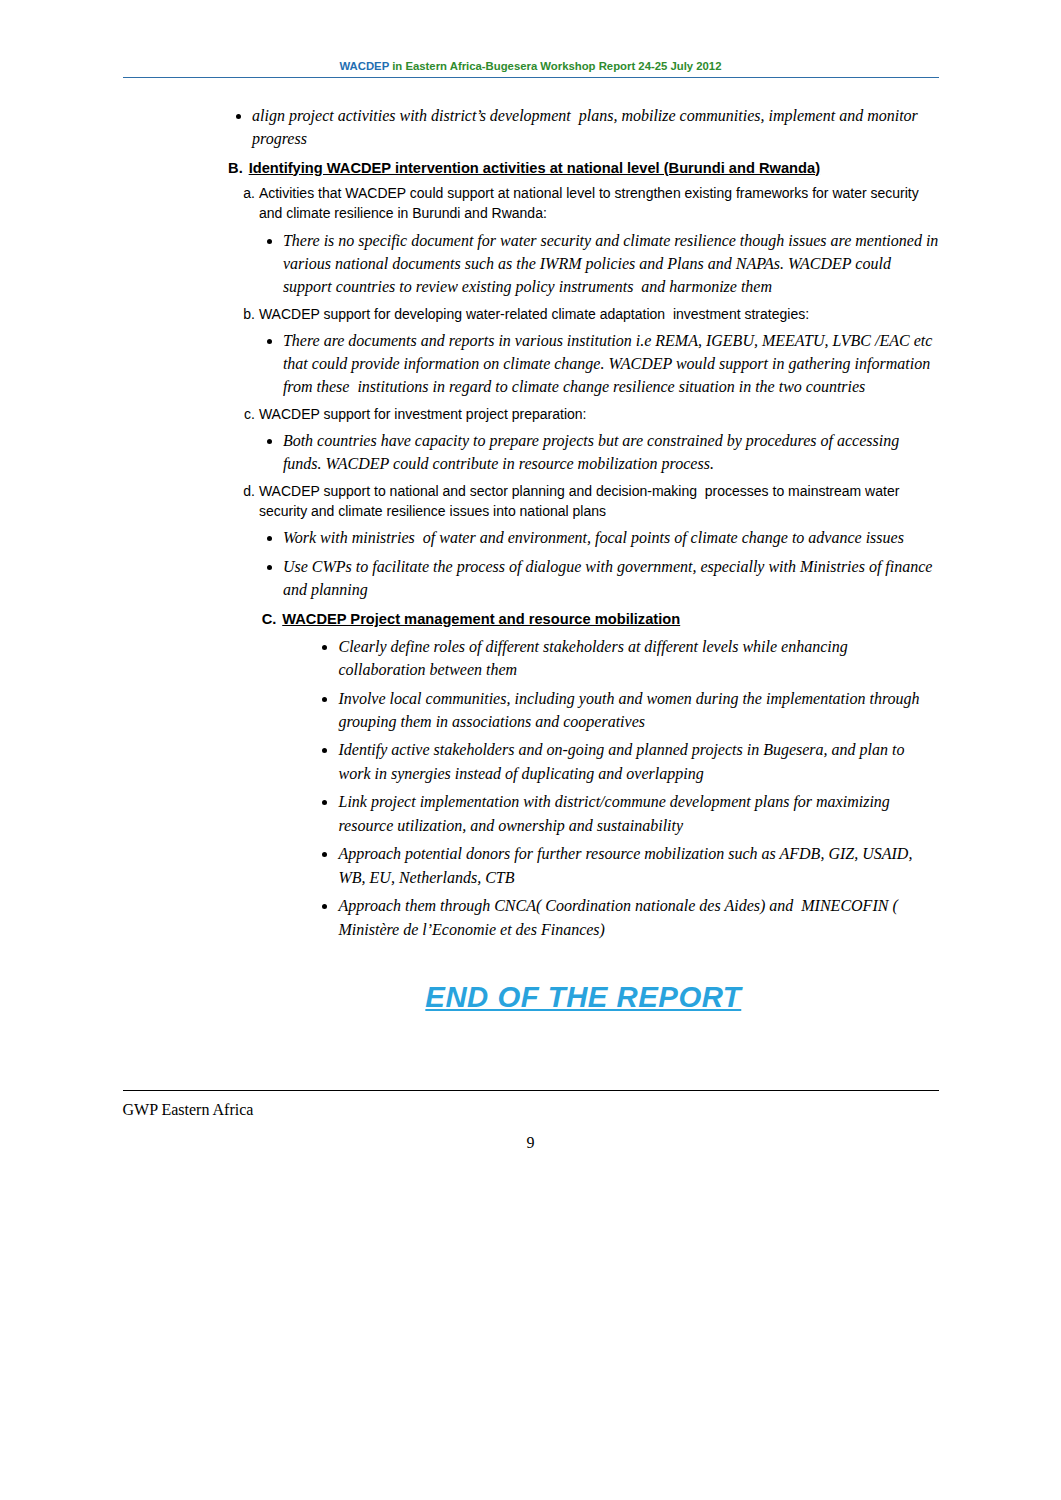WACDEP in Eastern Africa-Bugesera Workshop Report 24-25 July 2012
align project activities with district’s development plans, mobilize communities, implement and monitor progress
B. Identifying WACDEP intervention activities at national level (Burundi and Rwanda)
Activities that WACDEP could support at national level to strengthen existing frameworks for water security and climate resilience in Burundi and Rwanda:
There is no specific document for water security and climate resilience though issues are mentioned in various national documents such as the IWRM policies and Plans and NAPAs. WACDEP could support countries to review existing policy instruments and harmonize them
WACDEP support for developing water-related climate adaptation investment strategies:
There are documents and reports in various institution i.e REMA, IGEBU, MEEATU, LVBC /EAC etc that could provide information on climate change. WACDEP would support in gathering information from these institutions in regard to climate change resilience situation in the two countries
WACDEP support for investment project preparation:
Both countries have capacity to prepare projects but are constrained by procedures of accessing funds. WACDEP could contribute in resource mobilization process.
WACDEP support to national and sector planning and decision-making processes to mainstream water security and climate resilience issues into national plans
Work with ministries of water and environment, focal points of climate change to advance issues
Use CWPs to facilitate the process of dialogue with government, especially with Ministries of finance and planning
C. WACDEP Project management and resource mobilization
Clearly define roles of different stakeholders at different levels while enhancing collaboration between them
Involve local communities, including youth and women during the implementation through grouping them in associations and cooperatives
Identify active stakeholders and on-going and planned projects in Bugesera, and plan to work in synergies instead of duplicating and overlapping
Link project implementation with district/commune development plans for maximizing resource utilization, and ownership and sustainability
Approach potential donors for further resource mobilization such as AFDB, GIZ, USAID, WB, EU, Netherlands, CTB
Approach them through CNCA( Coordination nationale des Aides) and MINECOFIN ( Ministère de l’Economie et des Finances)
END OF THE REPORT
GWP Eastern Africa
9